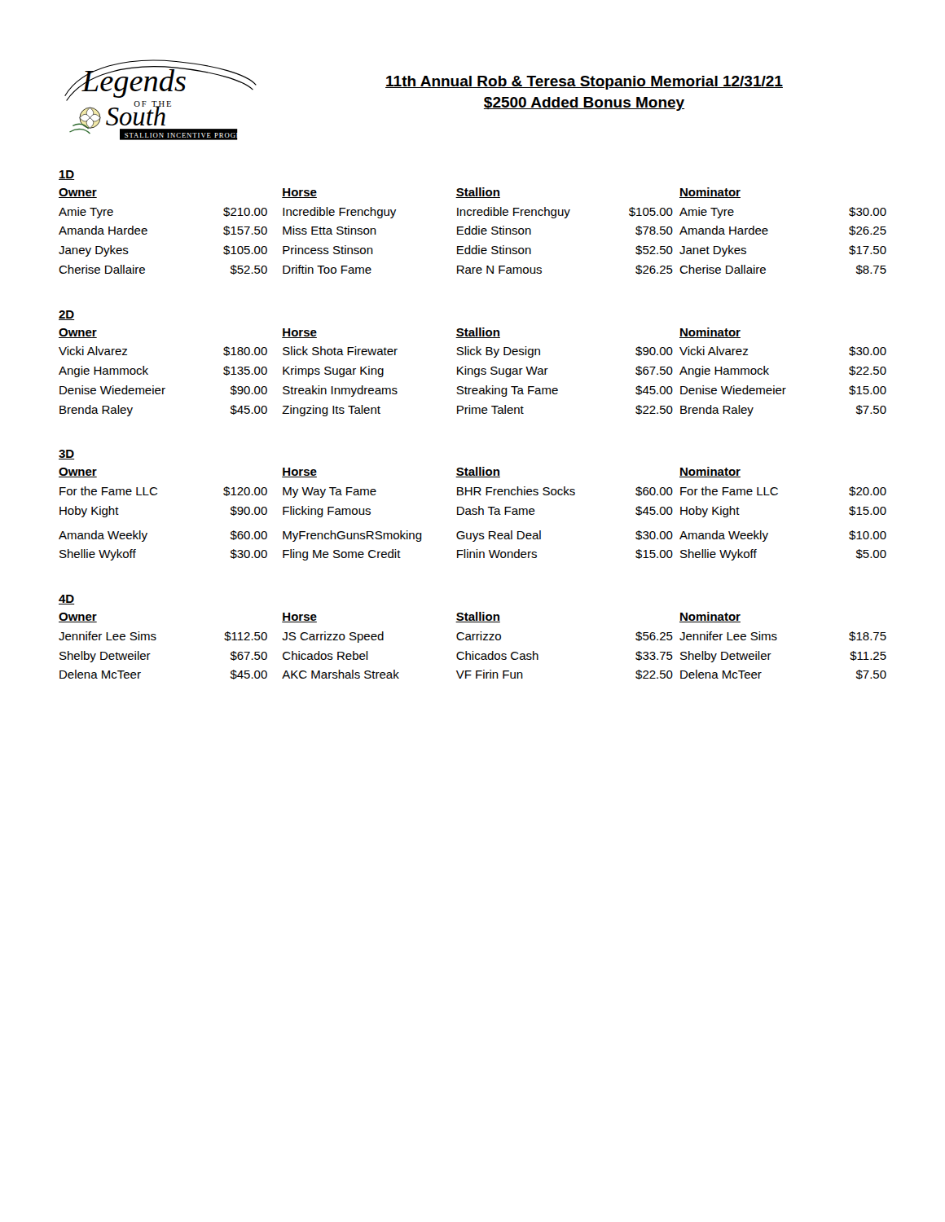Legends OF THE South STALLION INCENTIVE PROGRAM
11th Annual Rob & Teresa Stopanio Memorial 12/31/21
$2500 Added Bonus Money
1D
| Owner | | Horse | Stallion | | Nominator | |
| --- | --- | --- | --- | --- | --- | --- |
| Amie Tyre | $210.00 | Incredible Frenchguy | Incredible Frenchguy | $105.00 | Amie Tyre | $30.00 |
| Amanda Hardee | $157.50 | Miss Etta Stinson | Eddie Stinson | $78.50 | Amanda Hardee | $26.25 |
| Janey Dykes | $105.00 | Princess Stinson | Eddie Stinson | $52.50 | Janet Dykes | $17.50 |
| Cherise Dallaire | $52.50 | Driftin Too Fame | Rare N Famous | $26.25 | Cherise Dallaire | $8.75 |
2D
| Owner | | Horse | Stallion | | Nominator | |
| --- | --- | --- | --- | --- | --- | --- |
| Vicki Alvarez | $180.00 | Slick Shota Firewater | Slick By Design | $90.00 | Vicki Alvarez | $30.00 |
| Angie Hammock | $135.00 | Krimps Sugar King | Kings Sugar War | $67.50 | Angie Hammock | $22.50 |
| Denise Wiedemeier | $90.00 | Streakin Inmydreams | Streaking Ta Fame | $45.00 | Denise Wiedemeier | $15.00 |
| Brenda Raley | $45.00 | Zingzing Its Talent | Prime Talent | $22.50 | Brenda Raley | $7.50 |
3D
| Owner | | Horse | Stallion | | Nominator | |
| --- | --- | --- | --- | --- | --- | --- |
| For the Fame LLC | $120.00 | My Way Ta Fame | BHR Frenchies Socks | $60.00 | For the Fame LLC | $20.00 |
| Hoby Kight | $90.00 | Flicking Famous | Dash Ta Fame | $45.00 | Hoby Kight | $15.00 |
| Amanda Weekly | $60.00 | MyFrenchGunsRSmoking | Guys Real Deal | $30.00 | Amanda Weekly | $10.00 |
| Shellie Wykoff | $30.00 | Fling Me Some Credit | Flinin Wonders | $15.00 | Shellie Wykoff | $5.00 |
4D
| Owner | | Horse | Stallion | | Nominator | |
| --- | --- | --- | --- | --- | --- | --- |
| Jennifer Lee Sims | $112.50 | JS Carrizzo Speed | Carrizzo | $56.25 | Jennifer Lee Sims | $18.75 |
| Shelby Detweiler | $67.50 | Chicados Rebel | Chicados Cash | $33.75 | Shelby Detweiler | $11.25 |
| Delena McTeer | $45.00 | AKC Marshals Streak | VF Firin Fun | $22.50 | Delena McTeer | $7.50 |